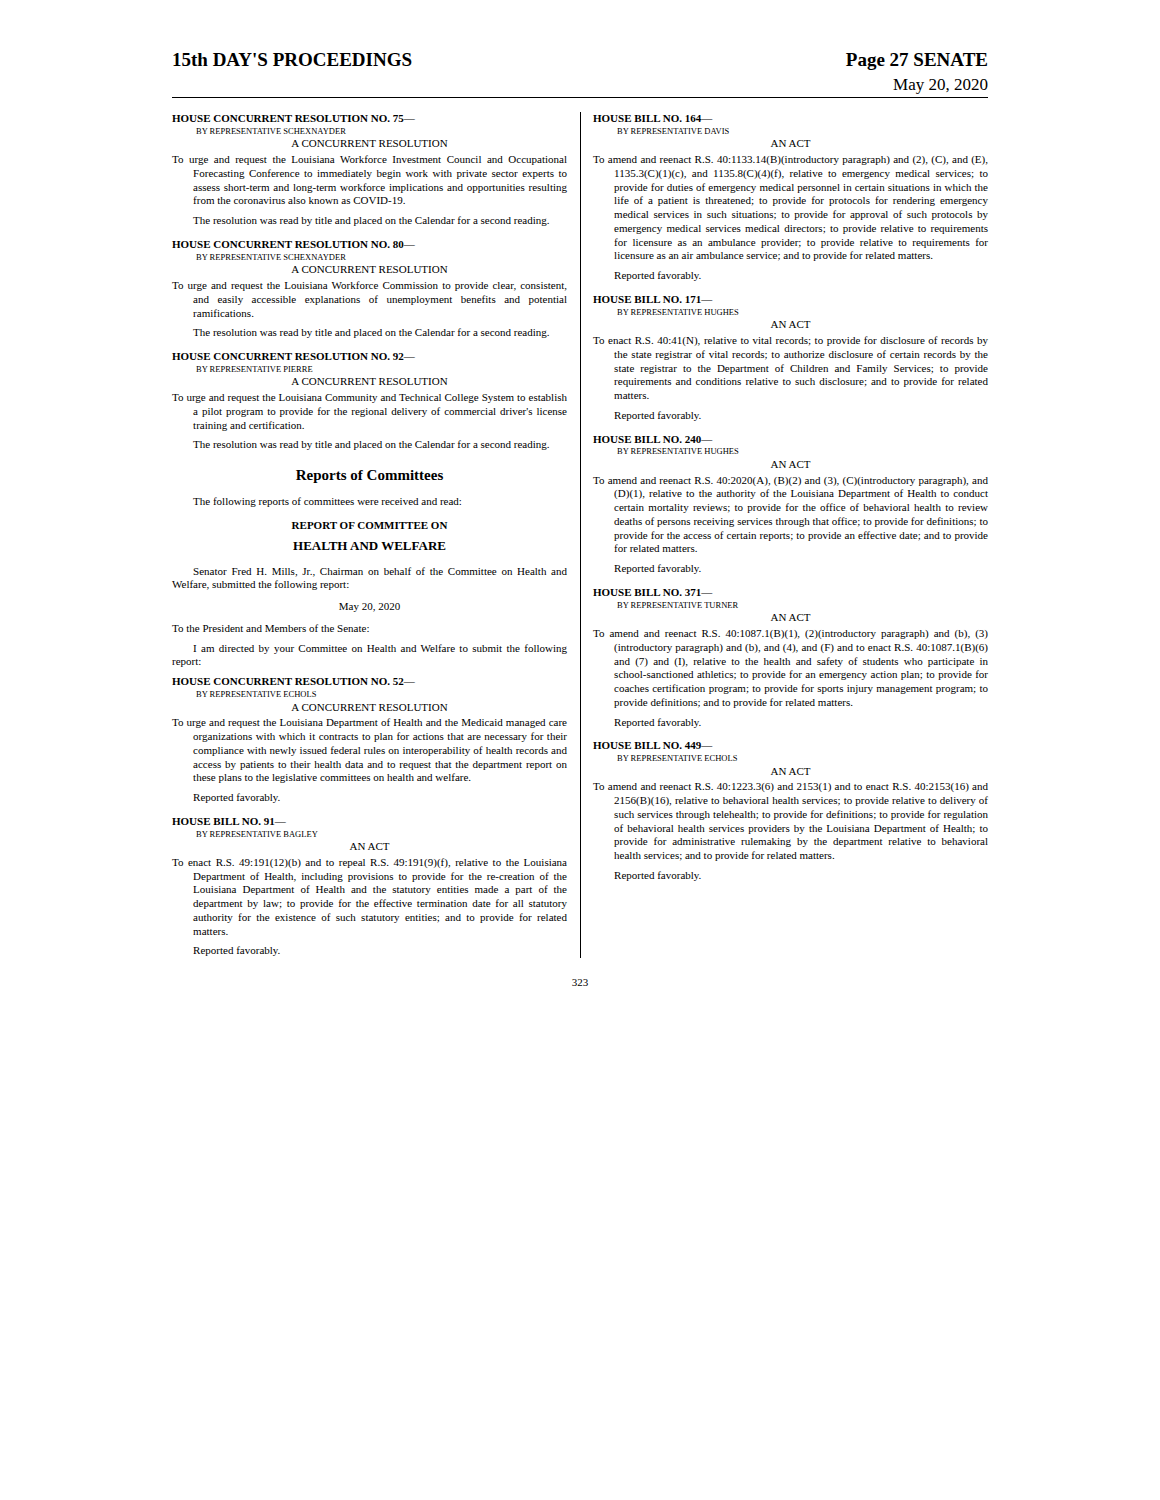15th DAY'S PROCEEDINGS
Page 27 SENATE
May 20, 2020
HOUSE CONCURRENT RESOLUTION NO. 75—
BY REPRESENTATIVE SCHEXNAYDER
A CONCURRENT RESOLUTION
To urge and request the Louisiana Workforce Investment Council and Occupational Forecasting Conference to immediately begin work with private sector experts to assess short-term and long-term workforce implications and opportunities resulting from the coronavirus also known as COVID-19.
The resolution was read by title and placed on the Calendar for a second reading.
HOUSE CONCURRENT RESOLUTION NO. 80—
BY REPRESENTATIVE SCHEXNAYDER
A CONCURRENT RESOLUTION
To urge and request the Louisiana Workforce Commission to provide clear, consistent, and easily accessible explanations of unemployment benefits and potential ramifications.
The resolution was read by title and placed on the Calendar for a second reading.
HOUSE CONCURRENT RESOLUTION NO. 92—
BY REPRESENTATIVE PIERRE
A CONCURRENT RESOLUTION
To urge and request the Louisiana Community and Technical College System to establish a pilot program to provide for the regional delivery of commercial driver's license training and certification.
The resolution was read by title and placed on the Calendar for a second reading.
Reports of Committees
The following reports of committees were received and read:
REPORT OF COMMITTEE ON
HEALTH AND WELFARE
Senator Fred H. Mills, Jr., Chairman on behalf of the Committee on Health and Welfare, submitted the following report:
May 20, 2020
To the President and Members of the Senate:
I am directed by your Committee on Health and Welfare to submit the following report:
HOUSE CONCURRENT RESOLUTION NO. 52—
BY REPRESENTATIVE ECHOLS
A CONCURRENT RESOLUTION
To urge and request the Louisiana Department of Health and the Medicaid managed care organizations with which it contracts to plan for actions that are necessary for their compliance with newly issued federal rules on interoperability of health records and access by patients to their health data and to request that the department report on these plans to the legislative committees on health and welfare.
Reported favorably.
HOUSE BILL NO. 91—
BY REPRESENTATIVE BAGLEY
AN ACT
To enact R.S. 49:191(12)(b) and to repeal R.S. 49:191(9)(f), relative to the Louisiana Department of Health, including provisions to provide for the re-creation of the Louisiana Department of Health and the statutory entities made a part of the department by law; to provide for the effective termination date for all statutory authority for the existence of such statutory entities; and to provide for related matters.
Reported favorably.
HOUSE BILL NO. 164—
BY REPRESENTATIVE DAVIS
AN ACT
To amend and reenact R.S. 40:1133.14(B)(introductory paragraph) and (2), (C), and (E), 1135.3(C)(1)(c), and 1135.8(C)(4)(f), relative to emergency medical services; to provide for duties of emergency medical personnel in certain situations in which the life of a patient is threatened; to provide for protocols for rendering emergency medical services in such situations; to provide for approval of such protocols by emergency medical services medical directors; to provide relative to requirements for licensure as an ambulance provider; to provide relative to requirements for licensure as an air ambulance service; and to provide for related matters.
Reported favorably.
HOUSE BILL NO. 171—
BY REPRESENTATIVE HUGHES
AN ACT
To enact R.S. 40:41(N), relative to vital records; to provide for disclosure of records by the state registrar of vital records; to authorize disclosure of certain records by the state registrar to the Department of Children and Family Services; to provide requirements and conditions relative to such disclosure; and to provide for related matters.
Reported favorably.
HOUSE BILL NO. 240—
BY REPRESENTATIVE HUGHES
AN ACT
To amend and reenact R.S. 40:2020(A), (B)(2) and (3), (C)(introductory paragraph), and (D)(1), relative to the authority of the Louisiana Department of Health to conduct certain mortality reviews; to provide for the office of behavioral health to review deaths of persons receiving services through that office; to provide for definitions; to provide for the access of certain reports; to provide an effective date; and to provide for related matters.
Reported favorably.
HOUSE BILL NO. 371—
BY REPRESENTATIVE TURNER
AN ACT
To amend and reenact R.S. 40:1087.1(B)(1), (2)(introductory paragraph) and (b), (3)(introductory paragraph) and (b), and (4), and (F) and to enact R.S. 40:1087.1(B)(6) and (7) and (I), relative to the health and safety of students who participate in school-sanctioned athletics; to provide for an emergency action plan; to provide for coaches certification program; to provide for sports injury management program; to provide definitions; and to provide for related matters.
Reported favorably.
HOUSE BILL NO. 449—
BY REPRESENTATIVE ECHOLS
AN ACT
To amend and reenact R.S. 40:1223.3(6) and 2153(1) and to enact R.S. 40:2153(16) and 2156(B)(16), relative to behavioral health services; to provide relative to delivery of such services through telehealth; to provide for definitions; to provide for regulation of behavioral health services providers by the Louisiana Department of Health; to provide for administrative rulemaking by the department relative to behavioral health services; and to provide for related matters.
Reported favorably.
323